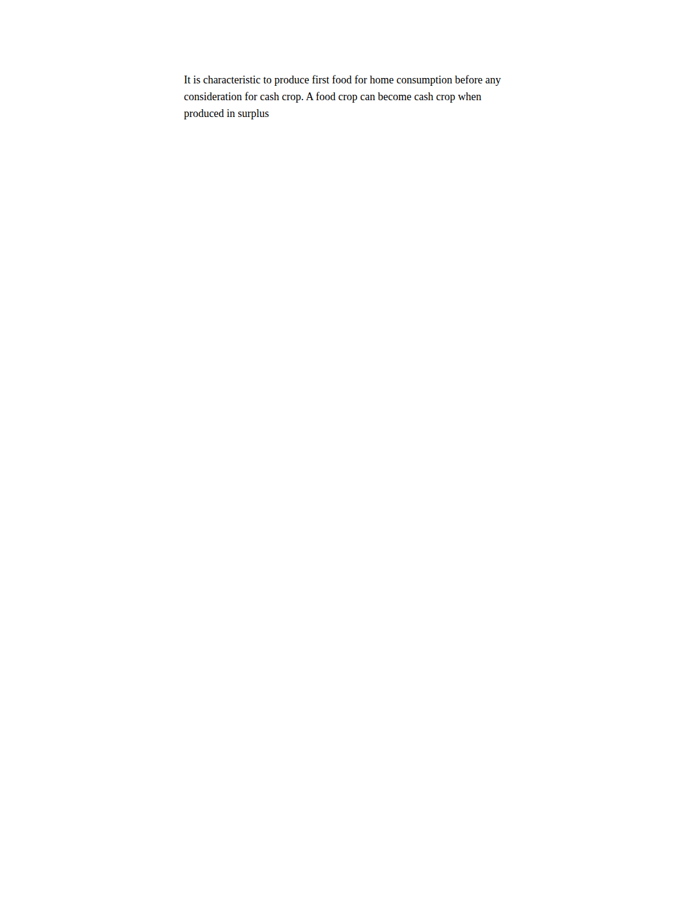It is characteristic to produce first food for home consumption before any consideration for cash crop. A food crop can become cash crop when produced in surplus